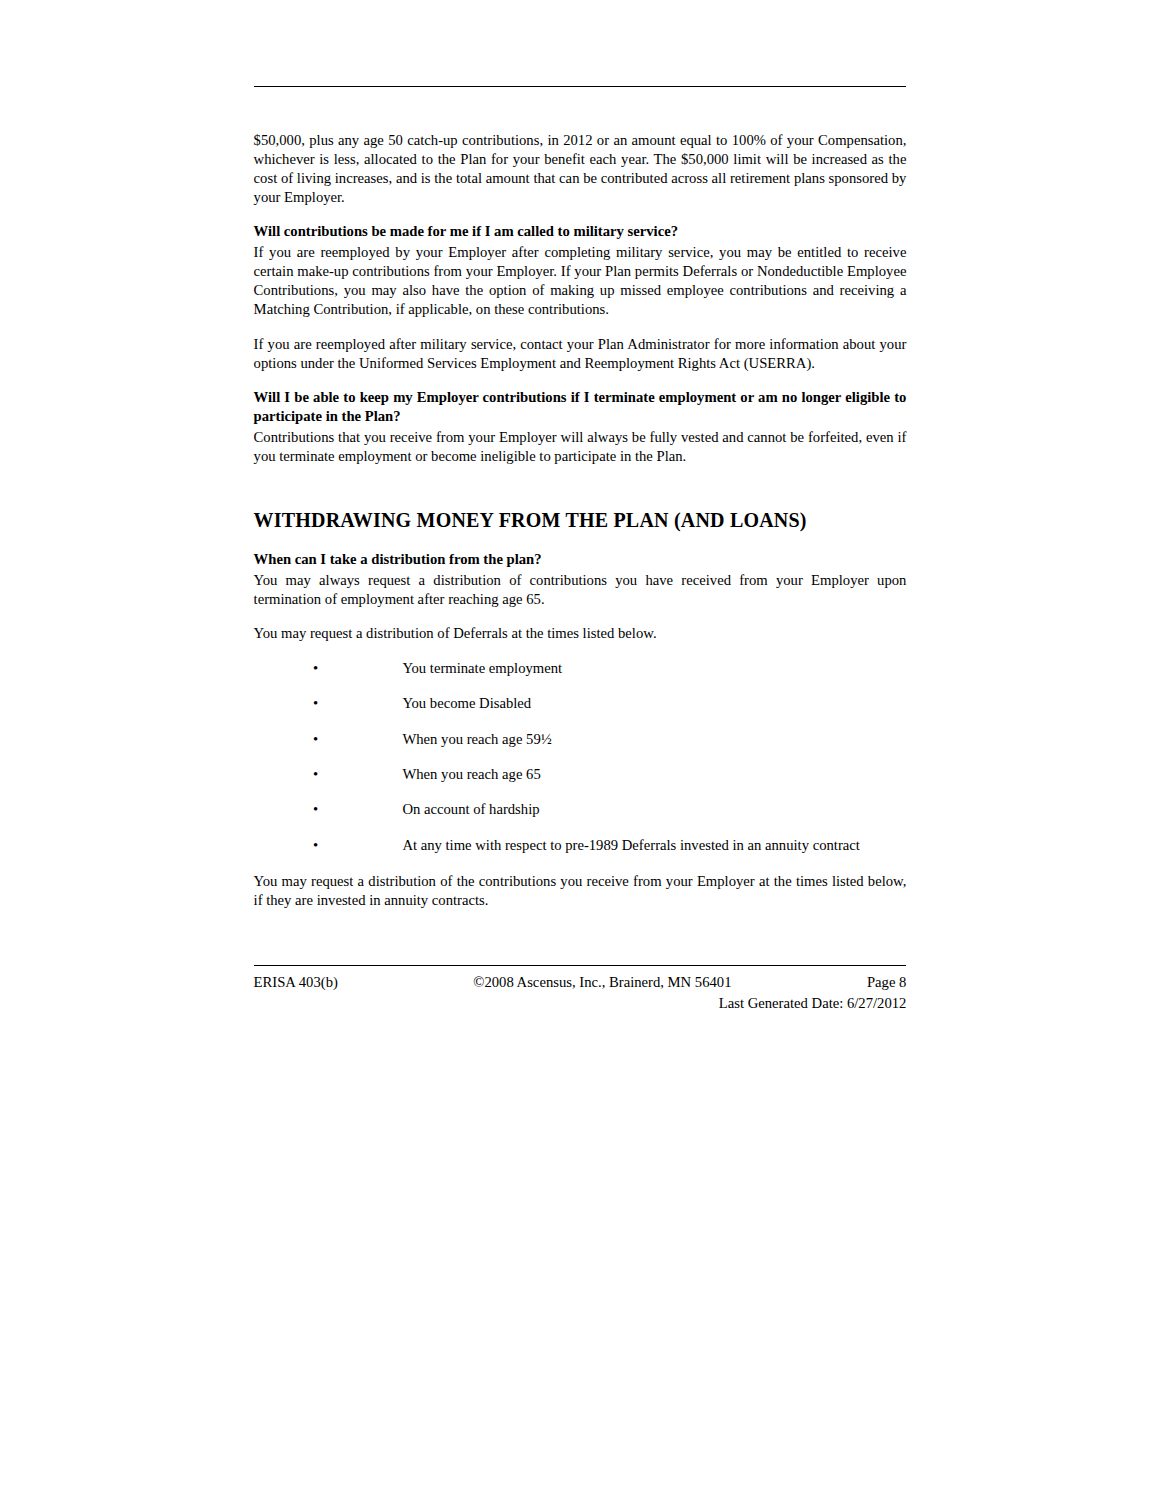$50,000, plus any age 50 catch-up contributions, in 2012 or an amount equal to 100% of your Compensation, whichever is less, allocated to the Plan for your benefit each year. The $50,000 limit will be increased as the cost of living increases, and is the total amount that can be contributed across all retirement plans sponsored by your Employer.
Will contributions be made for me if I am called to military service?
If you are reemployed by your Employer after completing military service, you may be entitled to receive certain make-up contributions from your Employer. If your Plan permits Deferrals or Nondeductible Employee Contributions, you may also have the option of making up missed employee contributions and receiving a Matching Contribution, if applicable, on these contributions.
If you are reemployed after military service, contact your Plan Administrator for more information about your options under the Uniformed Services Employment and Reemployment Rights Act (USERRA).
Will I be able to keep my Employer contributions if I terminate employment or am no longer eligible to participate in the Plan?
Contributions that you receive from your Employer will always be fully vested and cannot be forfeited, even if you terminate employment or become ineligible to participate in the Plan.
WITHDRAWING MONEY FROM THE PLAN (AND LOANS)
When can I take a distribution from the plan?
You may always request a distribution of contributions you have received from your Employer upon termination of employment after reaching age 65.
You may request a distribution of Deferrals at the times listed below.
You terminate employment
You become Disabled
When you reach age 59½
When you reach age 65
On account of hardship
At any time with respect to pre-1989 Deferrals invested in an annuity contract
You may request a distribution of the contributions you receive from your Employer at the times listed below, if they are invested in annuity contracts.
ERISA 403(b)
©2008 Ascensus, Inc., Brainerd, MN 56401
Page 8
Last Generated Date: 6/27/2012